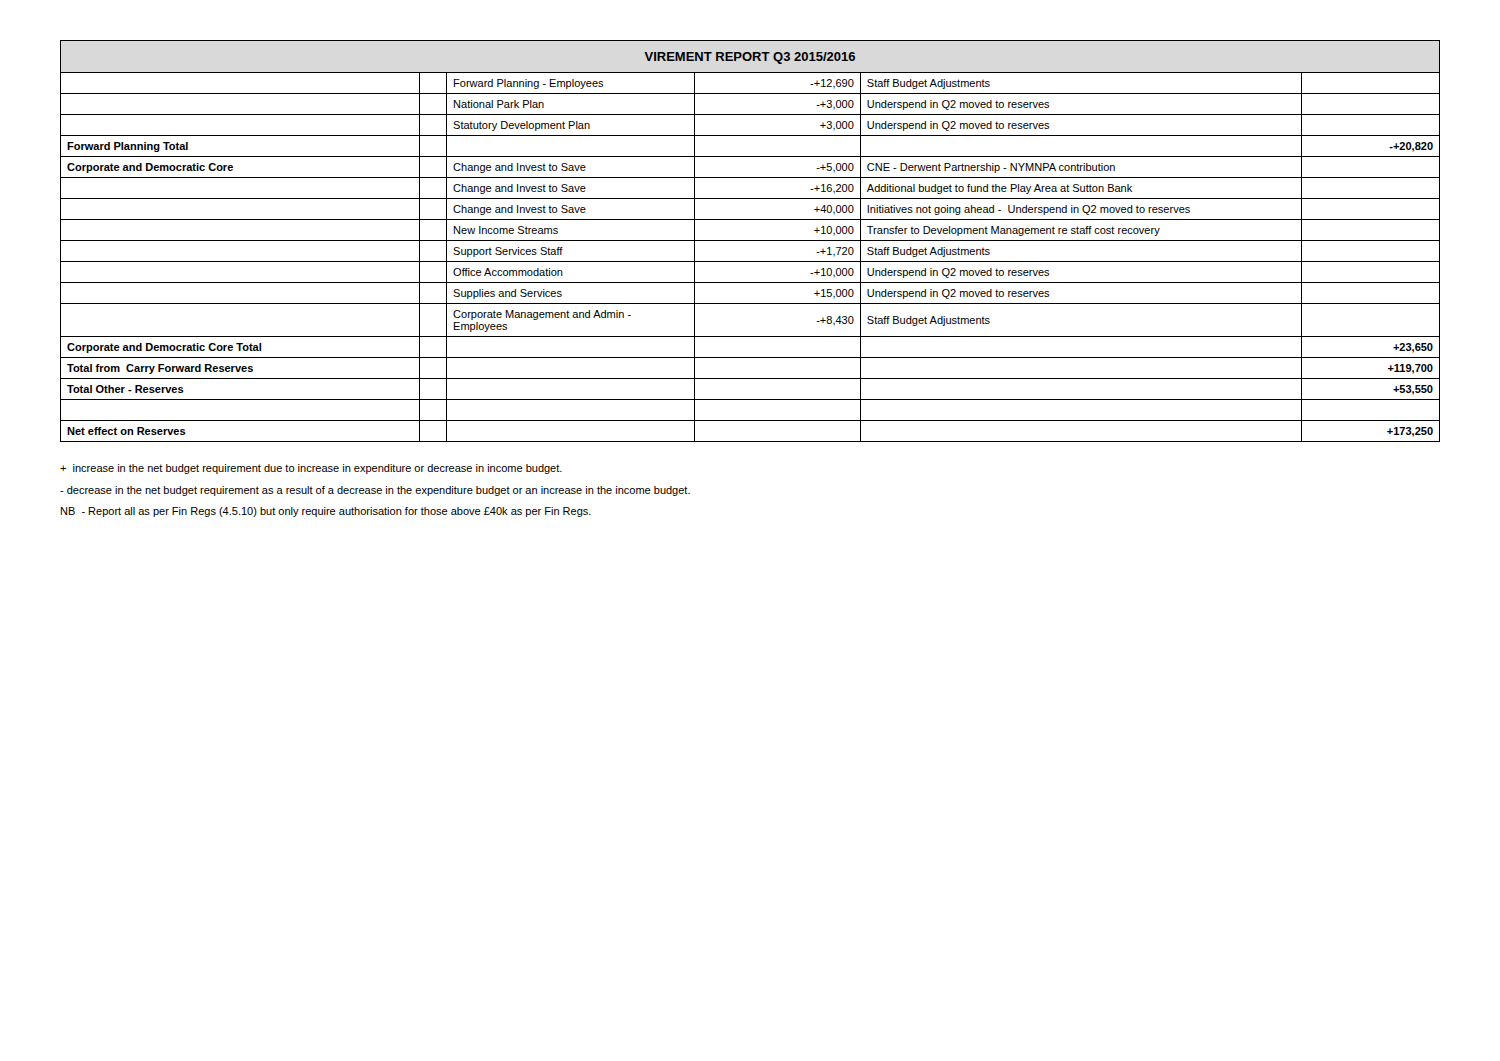| VIREMENT REPORT Q3 2015/2016 |
| --- |
| | | Forward Planning - Employees | -+12,690 | Staff Budget Adjustments | |
| | | National Park Plan | -+3,000 | Underspend in Q2 moved to reserves | |
| | | Statutory Development Plan | +3,000 | Underspend in Q2 moved to reserves | |
| Forward Planning Total | | | | | -+20,820 |
| Corporate and Democratic Core | | Change and Invest to Save | -+5,000 | CNE - Derwent Partnership - NYMNPA contribution | |
| | | Change and Invest to Save | -+16,200 | Additional budget to fund the Play Area at Sutton Bank | |
| | | Change and Invest to Save | +40,000 | Initiatives not going ahead - Underspend in Q2 moved to reserves | |
| | | New Income Streams | +10,000 | Transfer to Development Management re staff cost recovery | |
| | | Support Services Staff | -+1,720 | Staff Budget Adjustments | |
| | | Office Accommodation | -+10,000 | Underspend in Q2 moved to reserves | |
| | | Supplies and Services | +15,000 | Underspend in Q2 moved to reserves | |
| | | Corporate Management and Admin - Employees | -+8,430 | Staff Budget Adjustments | |
| Corporate and Democratic Core Total | | | | | +23,650 |
| Total from Carry Forward Reserves | | | | | +119,700 |
| Total Other - Reserves | | | | | +53,550 |
| Net effect on Reserves | | | | | +173,250 |
+ increase in the net budget requirement due to increase in expenditure or decrease in income budget.
- decrease in the net budget requirement as a result of a decrease in the expenditure budget or an increase in the income budget.
NB - Report all as per Fin Regs (4.5.10) but only require authorisation for those above £40k as per Fin Regs.